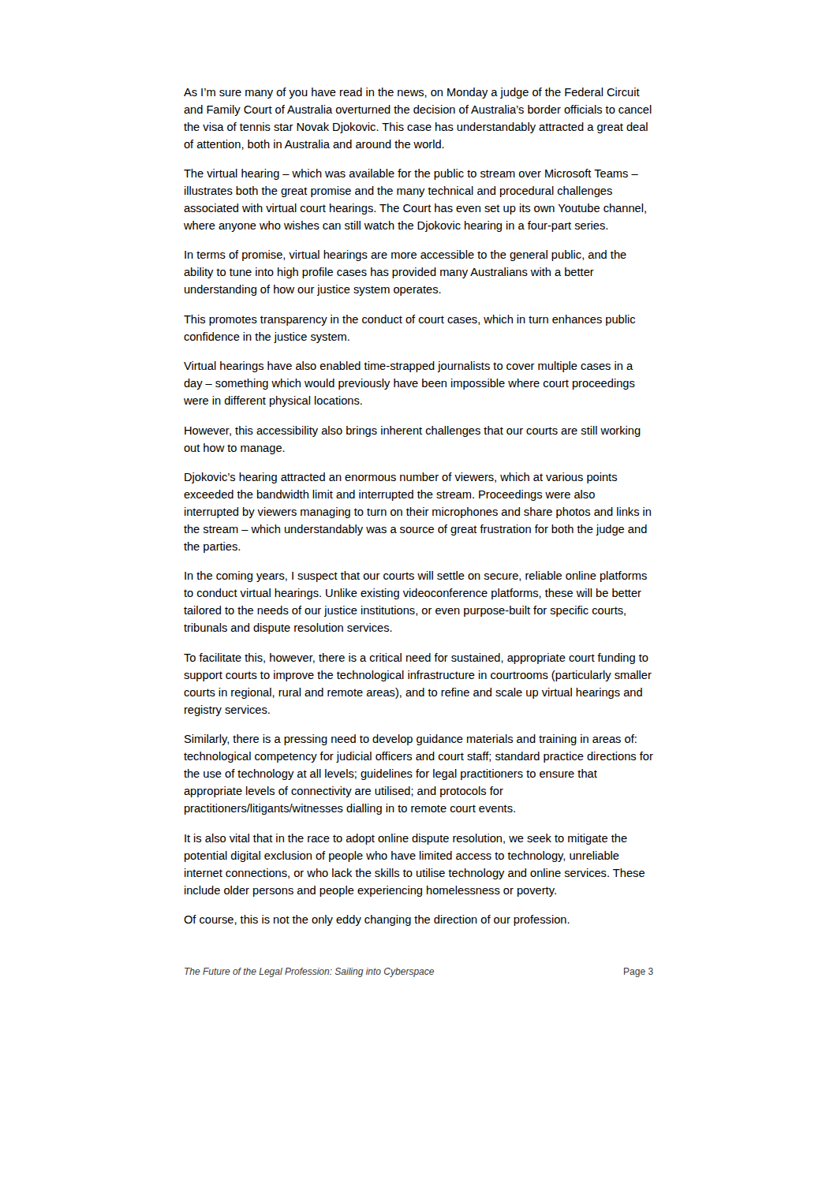As I’m sure many of you have read in the news, on Monday a judge of the Federal Circuit and Family Court of Australia overturned the decision of Australia’s border officials to cancel the visa of tennis star Novak Djokovic. This case has understandably attracted a great deal of attention, both in Australia and around the world.
The virtual hearing – which was available for the public to stream over Microsoft Teams – illustrates both the great promise and the many technical and procedural challenges associated with virtual court hearings. The Court has even set up its own Youtube channel, where anyone who wishes can still watch the Djokovic hearing in a four-part series.
In terms of promise, virtual hearings are more accessible to the general public, and the ability to tune into high profile cases has provided many Australians with a better understanding of how our justice system operates.
This promotes transparency in the conduct of court cases, which in turn enhances public confidence in the justice system.
Virtual hearings have also enabled time-strapped journalists to cover multiple cases in a day – something which would previously have been impossible where court proceedings were in different physical locations.
However, this accessibility also brings inherent challenges that our courts are still working out how to manage.
Djokovic’s hearing attracted an enormous number of viewers, which at various points exceeded the bandwidth limit and interrupted the stream. Proceedings were also interrupted by viewers managing to turn on their microphones and share photos and links in the stream – which understandably was a source of great frustration for both the judge and the parties.
In the coming years, I suspect that our courts will settle on secure, reliable online platforms to conduct virtual hearings. Unlike existing videoconference platforms, these will be better tailored to the needs of our justice institutions, or even purpose-built for specific courts, tribunals and dispute resolution services.
To facilitate this, however, there is a critical need for sustained, appropriate court funding to support courts to improve the technological infrastructure in courtrooms (particularly smaller courts in regional, rural and remote areas), and to refine and scale up virtual hearings and registry services.
Similarly, there is a pressing need to develop guidance materials and training in areas of: technological competency for judicial officers and court staff; standard practice directions for the use of technology at all levels; guidelines for legal practitioners to ensure that appropriate levels of connectivity are utilised; and protocols for practitioners/litigants/witnesses dialling in to remote court events.
It is also vital that in the race to adopt online dispute resolution, we seek to mitigate the potential digital exclusion of people who have limited access to technology, unreliable internet connections, or who lack the skills to utilise technology and online services. These include older persons and people experiencing homelessness or poverty.
Of course, this is not the only eddy changing the direction of our profession.
The Future of the Legal Profession: Sailing into Cyberspace Page 3